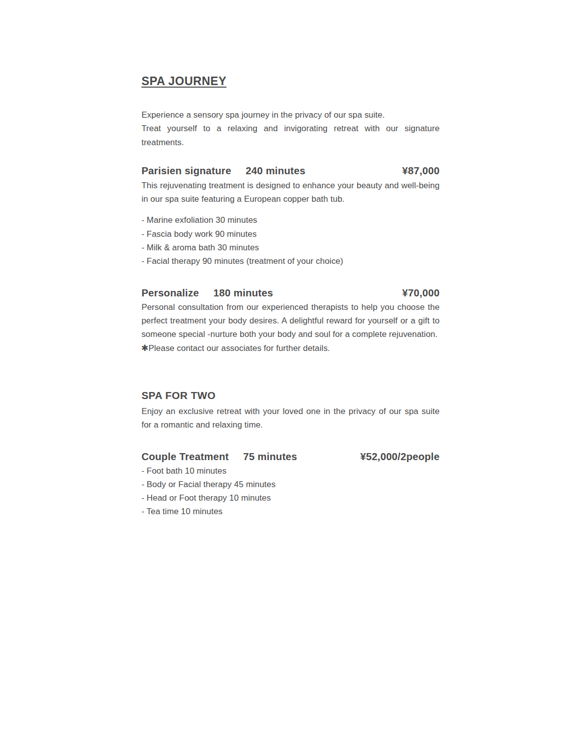SPA JOURNEY
Experience a sensory spa journey in the privacy of our spa suite.
Treat yourself to a relaxing and invigorating retreat with our signature treatments.
Parisien signature240 minutes ¥87,000
This rejuvenating treatment is designed to enhance your beauty and well-being in our spa suite featuring a European copper bath tub.
Marine exfoliation 30 minutes
Fascia body work 90 minutes
Milk & aroma bath 30 minutes
Facial therapy 90 minutes (treatment of your choice)
Personalize180 minutes ¥70,000
Personal consultation from our experienced therapists to help you choose the perfect treatment your body desires. A delightful reward for yourself or a gift to someone special -nurture both your body and soul for a complete rejuvenation.
✱Please contact our associates for further details.
SPA FOR TWO
Enjoy an exclusive retreat with your loved one in the privacy of our spa suite for a romantic and relaxing time.
Couple Treatment75 minutes ¥52,000/2people
Foot bath 10 minutes
Body or Facial therapy 45 minutes
Head or Foot therapy 10 minutes
Tea time 10 minutes